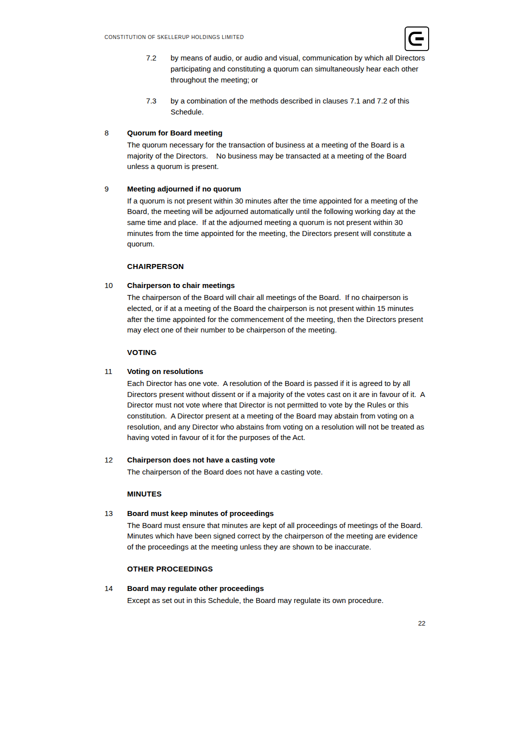Constitution of Skellerup Holdings Limited
7.2
by means of audio, or audio and visual, communication by which all Directors participating and constituting a quorum can simultaneously hear each other throughout the meeting; or
7.3
by a combination of the methods described in clauses 7.1 and 7.2 of this Schedule.
8
Quorum for Board meeting
The quorum necessary for the transaction of business at a meeting of the Board is a majority of the Directors. No business may be transacted at a meeting of the Board unless a quorum is present.
9
Meeting adjourned if no quorum
If a quorum is not present within 30 minutes after the time appointed for a meeting of the Board, the meeting will be adjourned automatically until the following working day at the same time and place. If at the adjourned meeting a quorum is not present within 30 minutes from the time appointed for the meeting, the Directors present will constitute a quorum.
CHAIRPERSON
10
Chairperson to chair meetings
The chairperson of the Board will chair all meetings of the Board. If no chairperson is elected, or if at a meeting of the Board the chairperson is not present within 15 minutes after the time appointed for the commencement of the meeting, then the Directors present may elect one of their number to be chairperson of the meeting.
VOTING
11
Voting on resolutions
Each Director has one vote. A resolution of the Board is passed if it is agreed to by all Directors present without dissent or if a majority of the votes cast on it are in favour of it. A Director must not vote where that Director is not permitted to vote by the Rules or this constitution. A Director present at a meeting of the Board may abstain from voting on a resolution, and any Director who abstains from voting on a resolution will not be treated as having voted in favour of it for the purposes of the Act.
12
Chairperson does not have a casting vote
The chairperson of the Board does not have a casting vote.
MINUTES
13
Board must keep minutes of proceedings
The Board must ensure that minutes are kept of all proceedings of meetings of the Board. Minutes which have been signed correct by the chairperson of the meeting are evidence of the proceedings at the meeting unless they are shown to be inaccurate.
OTHER PROCEEDINGS
14
Board may regulate other proceedings
Except as set out in this Schedule, the Board may regulate its own procedure.
22